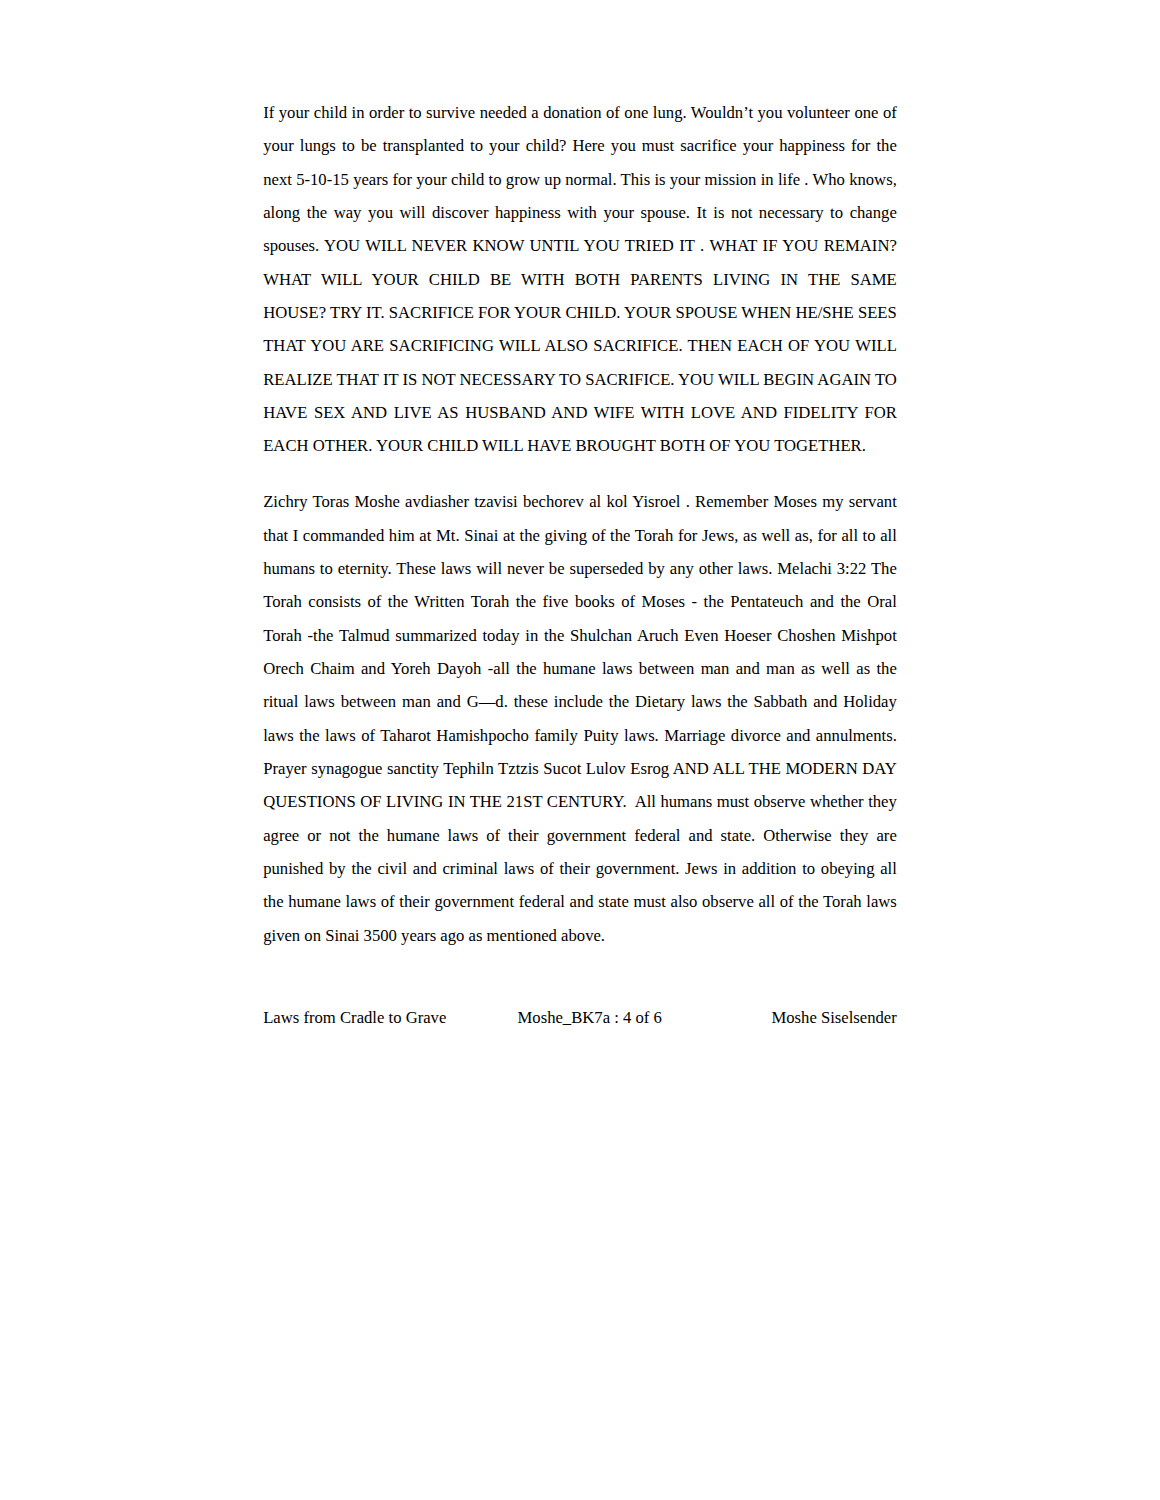If your child in order to survive needed a donation of one lung. Wouldn’t you volunteer one of your lungs to be transplanted to your child? Here you must sacrifice your happiness for the next 5-10-15 years for your child to grow up normal. This is your mission in life . Who knows, along the way you will discover happiness with your spouse. It is not necessary to change spouses. You will never know until you tried it . What if you remain? What will your child be with both parents living in the same house? Try it. Sacrifice for your child. Your spouse when he/she sees that you are sacrificing will also sacrifice. Then each of you will realize that it is not necessary to sacrifice. You will begin again to have sex and live as husband and wife with love and fidelity for each other. Your child will have brought both of you together.
Zichry Toras Moshe avdiasher tzavisi bechorev al kol Yisroel . Remember Moses my servant that I commanded him at Mt. Sinai at the giving of the Torah for Jews, as well as, for all to all humans to eternity. These laws will never be superseded by any other laws. Melachi 3:22 The Torah consists of the Written Torah the five books of Moses - the Pentateuch and the Oral Torah -the Talmud summarized today in the Shulchan Aruch Even Hoeser Choshen Mishpot Orech Chaim and Yoreh Dayoh -all the humane laws between man and man as well as the ritual laws between man and G—d. these include the Dietary laws the Sabbath and Holiday laws the laws of Taharot Hamishpocho family Puity laws. Marriage divorce and annulments. Prayer synagogue sanctity Tephiln Tztzis Sucot Lulov Esrog and all the modern day questions of living in the 21st century. All humans must observe whether they agree or not the humane laws of their government federal and state. Otherwise they are punished by the civil and criminal laws of their government. Jews in addition to obeying all the humane laws of their government federal and state must also observe all of the Torah laws given on Sinai 3500 years ago as mentioned above.
Laws from Cradle to Grave
Moshe_BK7a : 4 of 6
Moshe Siselsender